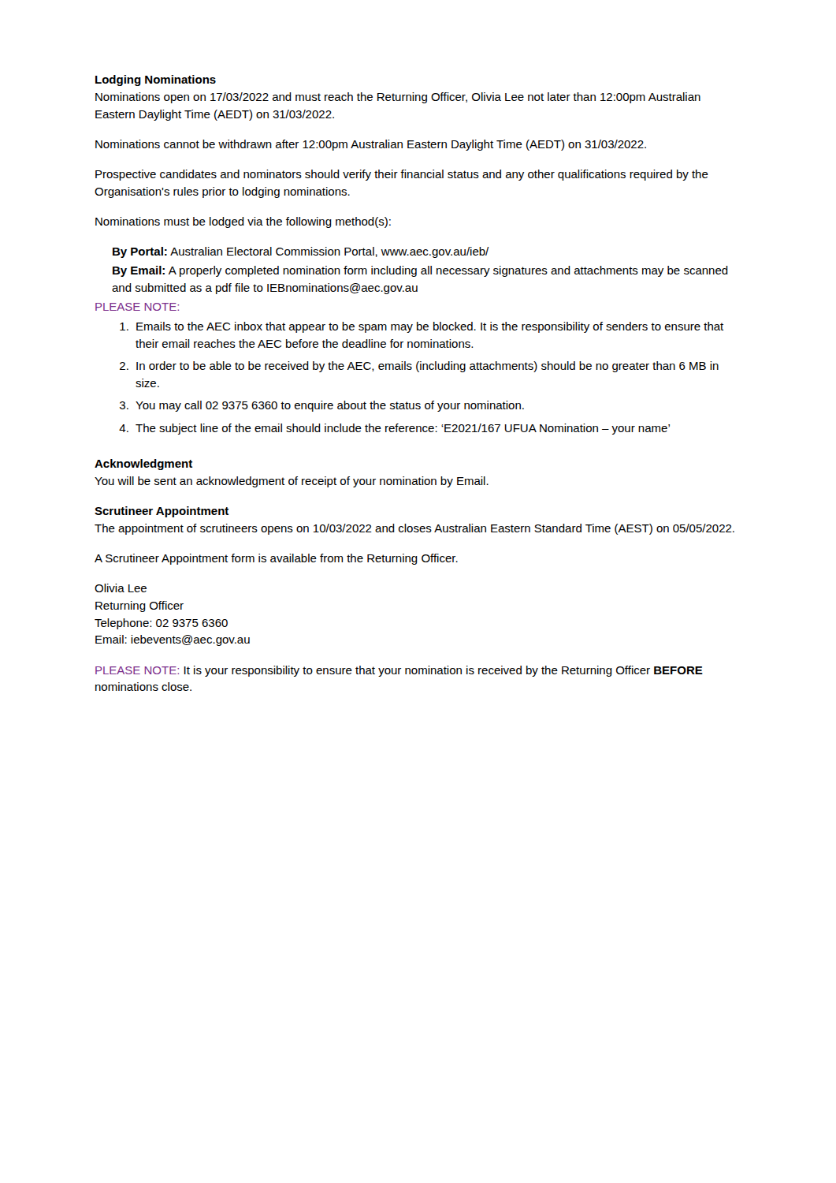Lodging Nominations
Nominations open on 17/03/2022 and must reach the Returning Officer, Olivia Lee not later than 12:00pm Australian Eastern Daylight Time (AEDT) on 31/03/2022.
Nominations cannot be withdrawn after 12:00pm Australian Eastern Daylight Time (AEDT) on 31/03/2022.
Prospective candidates and nominators should verify their financial status and any other qualifications required by the Organisation's rules prior to lodging nominations.
Nominations must be lodged via the following method(s):
By Portal: Australian Electoral Commission Portal, www.aec.gov.au/ieb/
By Email: A properly completed nomination form including all necessary signatures and attachments may be scanned and submitted as a pdf file to IEBnominations@aec.gov.au
PLEASE NOTE:
Emails to the AEC inbox that appear to be spam may be blocked. It is the responsibility of senders to ensure that their email reaches the AEC before the deadline for nominations.
In order to be able to be received by the AEC, emails (including attachments) should be no greater than 6 MB in size.
You may call 02 9375 6360 to enquire about the status of your nomination.
The subject line of the email should include the reference: ‘E2021/167 UFUA Nomination – your name’
Acknowledgment
You will be sent an acknowledgment of receipt of your nomination by Email.
Scrutineer Appointment
The appointment of scrutineers opens on 10/03/2022 and closes Australian Eastern Standard Time (AEST) on 05/05/2022.
A Scrutineer Appointment form is available from the Returning Officer.
Olivia Lee
Returning Officer
Telephone: 02 9375 6360
Email: iebevents@aec.gov.au
PLEASE NOTE: It is your responsibility to ensure that your nomination is received by the Returning Officer BEFORE nominations close.